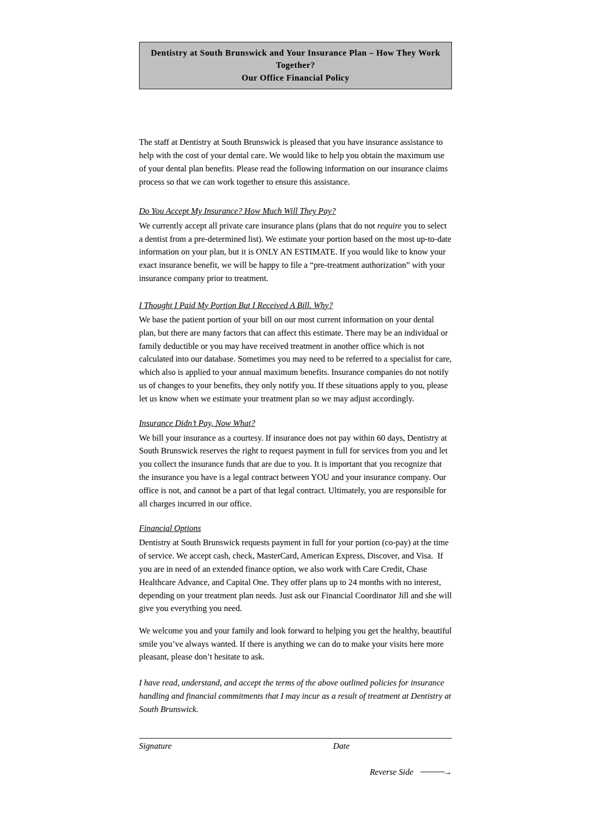Dentistry at South Brunswick and Your Insurance Plan – How They Work Together?
Our Office Financial Policy
The staff at Dentistry at South Brunswick is pleased that you have insurance assistance to help with the cost of your dental care. We would like to help you obtain the maximum use of your dental plan benefits. Please read the following information on our insurance claims process so that we can work together to ensure this assistance.
Do You Accept My Insurance? How Much Will They Pay?
We currently accept all private care insurance plans (plans that do not require you to select a dentist from a pre-determined list). We estimate your portion based on the most up-to-date information on your plan, but it is ONLY AN ESTIMATE. If you would like to know your exact insurance benefit, we will be happy to file a “pre-treatment authorization” with your insurance company prior to treatment.
I Thought I Paid My Portion But I Received A Bill. Why?
We base the patient portion of your bill on our most current information on your dental plan, but there are many factors that can affect this estimate. There may be an individual or family deductible or you may have received treatment in another office which is not calculated into our database. Sometimes you may need to be referred to a specialist for care, which also is applied to your annual maximum benefits. Insurance companies do not notify us of changes to your benefits, they only notify you. If these situations apply to you, please let us know when we estimate your treatment plan so we may adjust accordingly.
Insurance Didn’t Pay, Now What?
We bill your insurance as a courtesy. If insurance does not pay within 60 days, Dentistry at South Brunswick reserves the right to request payment in full for services from you and let you collect the insurance funds that are due to you. It is important that you recognize that the insurance you have is a legal contract between YOU and your insurance company. Our office is not, and cannot be a part of that legal contract. Ultimately, you are responsible for all charges incurred in our office.
Financial Options
Dentistry at South Brunswick requests payment in full for your portion (co-pay) at the time of service. We accept cash, check, MasterCard, American Express, Discover, and Visa. If you are in need of an extended finance option, we also work with Care Credit, Chase Healthcare Advance, and Capital One. They offer plans up to 24 months with no interest, depending on your treatment plan needs. Just ask our Financial Coordinator Jill and she will give you everything you need.
We welcome you and your family and look forward to helping you get the healthy, beautiful smile you’ve always wanted. If there is anything we can do to make your visits here more pleasant, please don’t hesitate to ask.
I have read, understand, and accept the terms of the above outlined policies for insurance handling and financial commitments that I may incur as a result of treatment at Dentistry at South Brunswick.
Signature
Date
Reverse Side